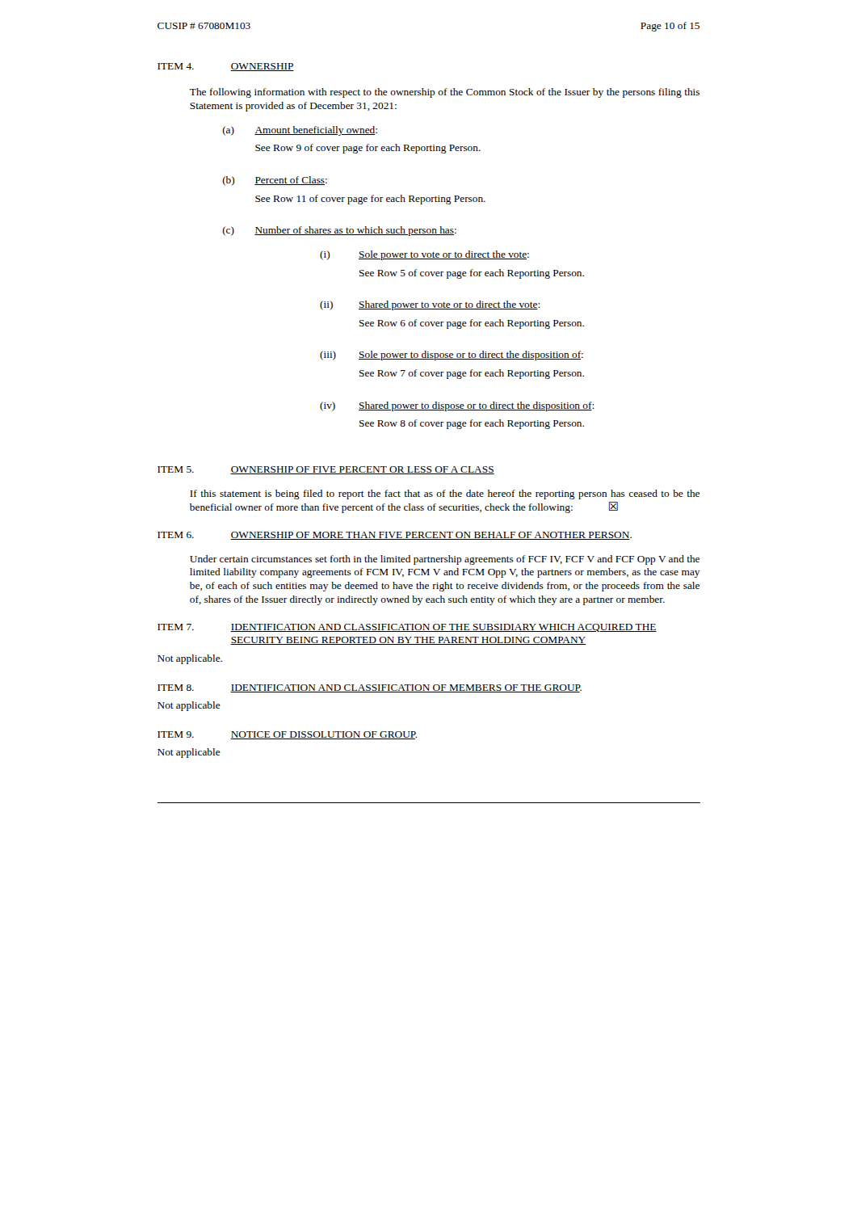CUSIP # 67080M103
Page 10 of 15
| ITEM 4. | OWNERSHIP |
The following information with respect to the ownership of the Common Stock of the Issuer by the persons filing this Statement is provided as of December 31, 2021:
(a)
Amount beneficially owned:
See Row 9 of cover page for each Reporting Person.
(b)
Percent of Class:
See Row 11 of cover page for each Reporting Person.
(c)
Number of shares as to which such person has:
(i)
Sole power to vote or to direct the vote:
See Row 5 of cover page for each Reporting Person.
(ii)
Shared power to vote or to direct the vote:
See Row 6 of cover page for each Reporting Person.
(iii)
Sole power to dispose or to direct the disposition of:
See Row 7 of cover page for each Reporting Person.
(iv)
Shared power to dispose or to direct the disposition of:
See Row 8 of cover page for each Reporting Person.
| ITEM 5. | OWNERSHIP OF FIVE PERCENT OR LESS OF A CLASS |
If this statement is being filed to report the fact that as of the date hereof the reporting person has ceased to be the beneficial owner of more than five percent of the class of securities, check the following:☒
| ITEM 6. | OWNERSHIP OF MORE THAN FIVE PERCENT ON BEHALF OF ANOTHER PERSON . |
Under certain circumstances set forth in the limited partnership agreements of FCF IV, FCF V and FCF Opp V and the limited liability company agreements of FCM IV, FCM V and FCM Opp V, the partners or members, as the case may be, of each of such entities may be deemed to have the right to receive dividends from, or the proceeds from the sale of, shares of the Issuer directly or indirectly owned by each such entity of which they are a partner or member.
| ITEM 7. | IDENTIFICATION AND CLASSIFICATION OF THE SUBSIDIARY WHICH ACQUIRED THE SECURITY BEING REPORTED ON BY THE PARENT HOLDING COMPANY |
Not applicable.
| ITEM 8. | IDENTIFICATION AND CLASSIFICATION OF MEMBERS OF THE GROUP . |
Not applicable
| ITEM 9. | NOTICE OF DISSOLUTION OF GROUP . |
Not applicable